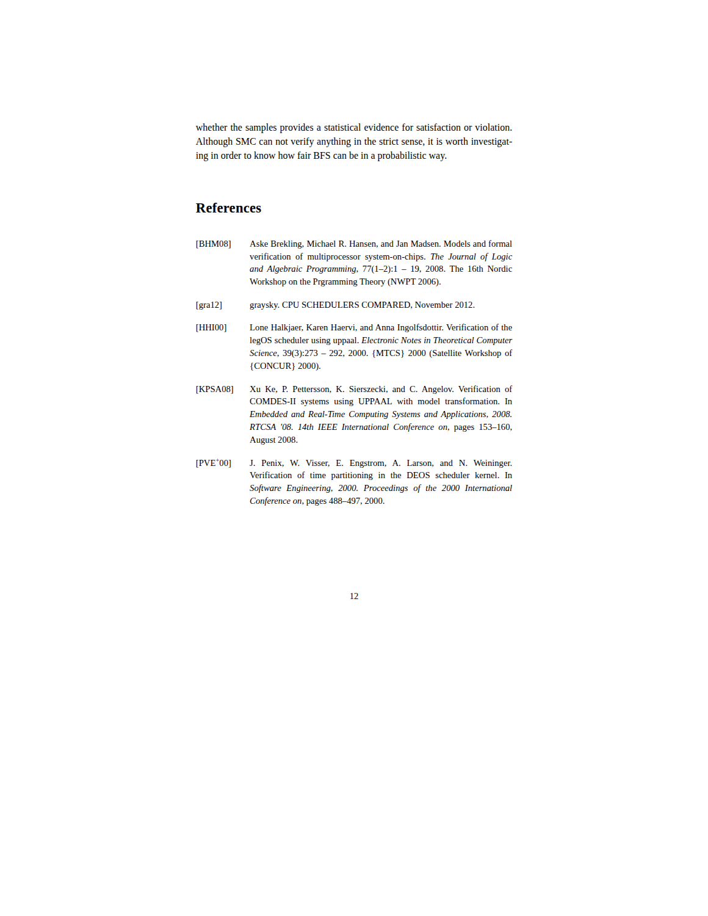whether the samples provides a statistical evidence for satisfaction or violation. Although SMC can not verify anything in the strict sense, it is worth investigating in order to know how fair BFS can be in a probabilistic way.
References
[BHM08]
Aske Brekling, Michael R. Hansen, and Jan Madsen. Models and formal verification of multiprocessor system-on-chips. The Journal of Logic and Algebraic Programming, 77(1–2):1 – 19, 2008. The 16th Nordic Workshop on the Prgramming Theory (NWPT 2006).
[gra12]
graysky. CPU SCHEDULERS COMPARED, November 2012.
[HHI00]
Lone Halkjaer, Karen Haervi, and Anna Ingolfsdottir. Verification of the legOS scheduler using uppaal. Electronic Notes in Theoretical Computer Science, 39(3):273 – 292, 2000. {MTCS} 2000 (Satellite Workshop of {CONCUR} 2000).
[KPSA08]
Xu Ke, P. Pettersson, K. Sierszecki, and C. Angelov. Verification of COMDES-II systems using UPPAAL with model transformation. In Embedded and Real-Time Computing Systems and Applications, 2008. RTCSA '08. 14th IEEE International Conference on, pages 153–160, August 2008.
[PVE+00]
J. Penix, W. Visser, E. Engstrom, A. Larson, and N. Weininger. Verification of time partitioning in the DEOS scheduler kernel. In Software Engineering, 2000. Proceedings of the 2000 International Conference on, pages 488–497, 2000.
12